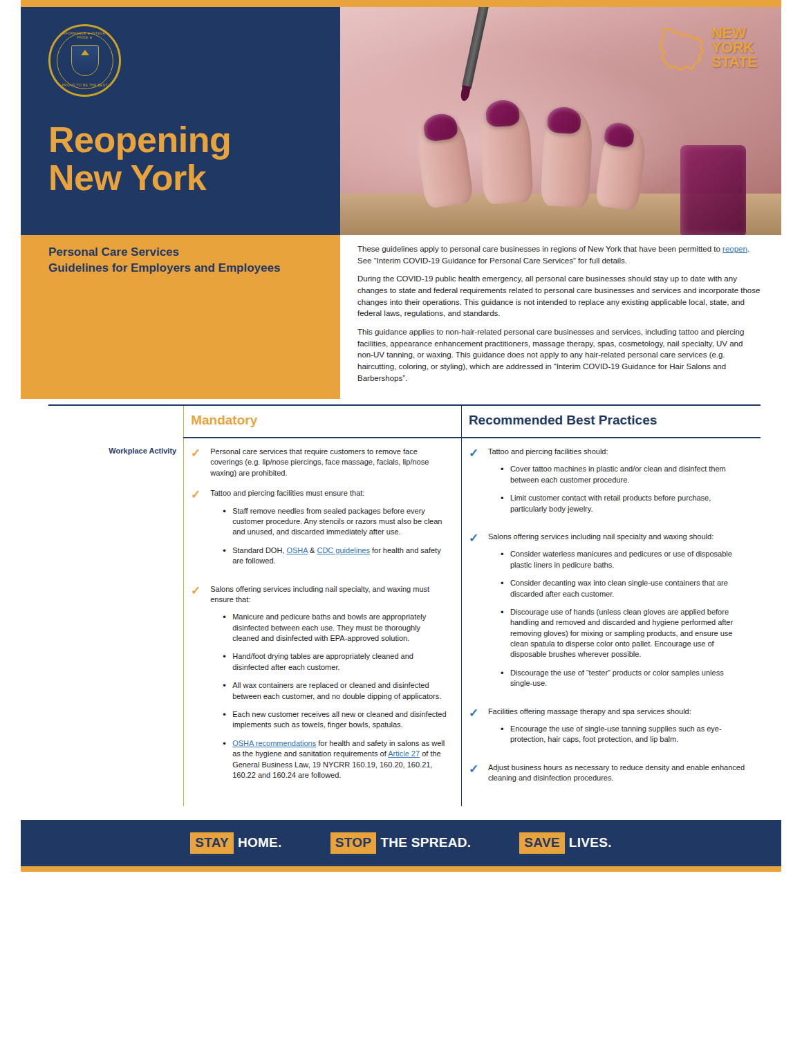★ PERFORMANCE ★ INTEGRITY ★ PRIDE ★
PROUD TO BE THE BEST
Reopening
New York
NEW
YORK
STATE
Personal Care Services
Guidelines for Employers and Employees
These guidelines apply to personal care businesses in regions of New York that have been permitted to reopen. See “Interim COVID-19 Guidance for Personal Care Services” for full details.
During the COVID-19 public health emergency, all personal care businesses should stay up to date with any changes to state and federal requirements related to personal care businesses and services and incorporate those changes into their operations. This guidance is not intended to replace any existing applicable local, state, and federal laws, regulations, and standards.
This guidance applies to non-hair-related personal care businesses and services, including tattoo and piercing facilities, appearance enhancement practitioners, massage therapy, spas, cosmetology, nail specialty, UV and non-UV tanning, or waxing. This guidance does not apply to any hair-related personal care services (e.g. haircutting, coloring, or styling), which are addressed in “Interim COVID-19 Guidance for Hair Salons and Barbershops”.
| | Mandatory | Recommended Best Practices |
| --- | --- | --- |
| Workplace Activity | ✓ Personal care services that require customers to remove face coverings (e.g. lip/nose piercings, face massage, facials, lip/nose waxing) are prohibited. ✓ Tattoo and piercing facilities must ensure that: Staff remove needles from sealed packages before every customer procedure. Any stencils or razors must also be clean and unused, and discarded immediately after use. Standard DOH, OSHA & CDC guidelines for health and safety are followed. ✓ Salons offering services including nail specialty, and waxing must ensure that: Manicure and pedicure baths and bowls are appropriately disinfected between each use. They must be thoroughly cleaned and disinfected with EPA-approved solution. Hand/foot drying tables are appropriately cleaned and disinfected after each customer. All wax containers are replaced or cleaned and disinfected between each customer, and no double dipping of applicators. Each new customer receives all new or cleaned and disinfected implements such as towels, finger bowls, spatulas. OSHA recommendations for health and safety in salons as well as the hygiene and sanitation requirements of Article 27 of the General Business Law, 19 NYCRR 160.19, 160.20, 160.21, 160.22 and 160.24 are followed. | ✓ Tattoo and piercing facilities should: Cover tattoo machines in plastic and/or clean and disinfect them between each customer procedure. Limit customer contact with retail products before purchase, particularly body jewelry. ✓ Salons offering services including nail specialty and waxing should: Consider waterless manicures and pedicures or use of disposable plastic liners in pedicure baths. Consider decanting wax into clean single-use containers that are discarded after each customer. Discourage use of hands (unless clean gloves are applied before handling and removed and discarded and hygiene performed after removing gloves) for mixing or sampling products, and ensure use clean spatula to disperse color onto pallet. Encourage use of disposable brushes wherever possible. Discourage the use of “tester” products or color samples unless single-use. ✓ Facilities offering massage therapy and spa services should: Encourage the use of single-use tanning supplies such as eye-protection, hair caps, foot protection, and lip balm. ✓ Adjust business hours as necessary to reduce density and enable enhanced cleaning and disinfection procedures. |
STAY HOME.
STOP THE SPREAD.
SAVE LIVES.